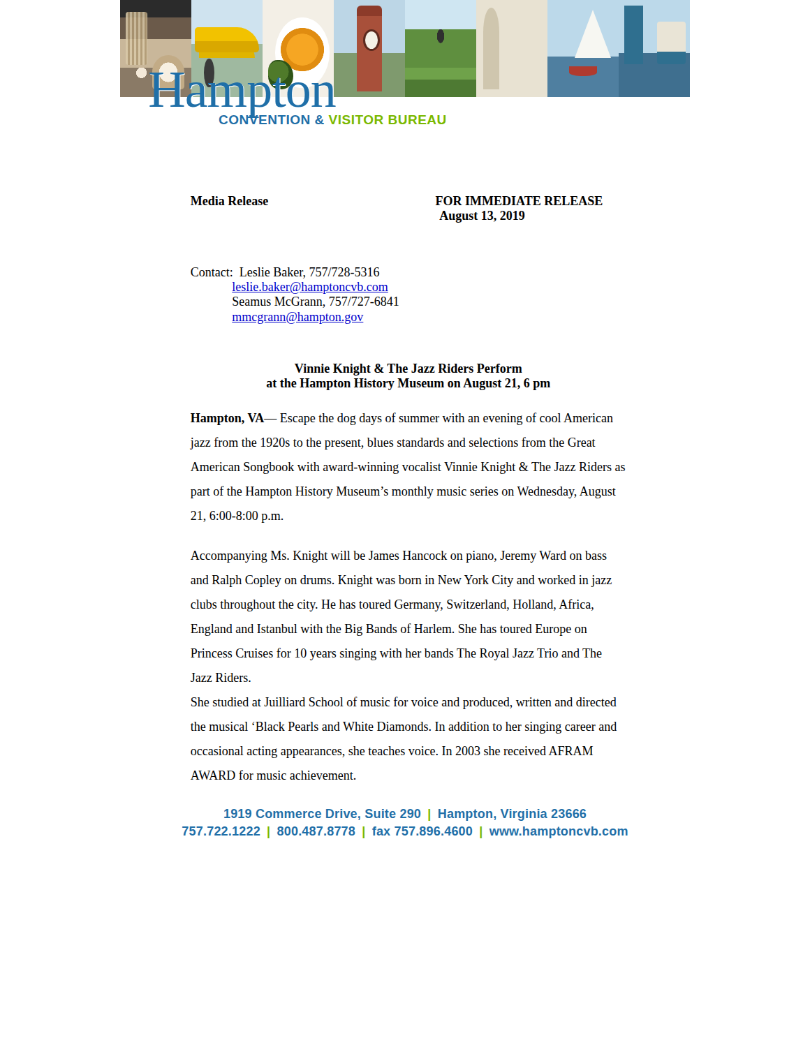Hampton
CONVENTION & VISITOR BUREAU
Media Release
FOR IMMEDIATE RELEASE August 13, 2019
Contact: Leslie Baker, 757/728-5316
leslie.baker@hamptoncvb.com
Seamus McGrann, 757/727-6841
mmcgrann@hampton.gov
Vinnie Knight & The Jazz Riders Perform
at the Hampton History Museum on August 21, 6 pm
Hampton, VA— Escape the dog days of summer with an evening of cool American jazz from the 1920s to the present, blues standards and selections from the Great American Songbook with award-winning vocalist Vinnie Knight & The Jazz Riders as part of the Hampton History Museum’s monthly music series on Wednesday, August 21, 6:00-8:00 p.m.
Accompanying Ms. Knight will be James Hancock on piano, Jeremy Ward on bass and Ralph Copley on drums. Knight was born in New York City and worked in jazz clubs throughout the city. He has toured Germany, Switzerland, Holland, Africa, England and Istanbul with the Big Bands of Harlem. She has toured Europe on Princess Cruises for 10 years singing with her bands The Royal Jazz Trio and The Jazz Riders.
She studied at Juilliard School of music for voice and produced, written and directed the musical ‘Black Pearls and White Diamonds. In addition to her singing career and occasional acting appearances, she teaches voice. In 2003 she received AFRAM AWARD for music achievement.
1919 Commerce Drive, Suite 290 | Hampton, Virginia 23666
757.722.1222 | 800.487.8778 | fax 757.896.4600 | www.hamptoncvb.com